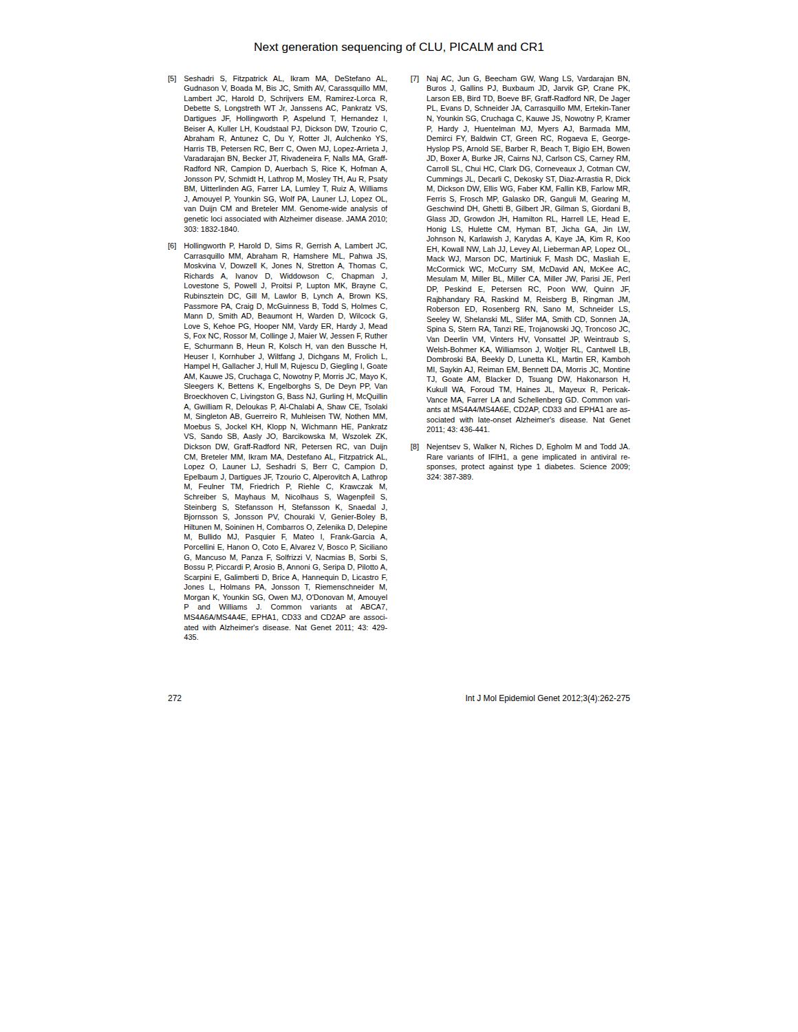Next generation sequencing of CLU, PICALM and CR1
[5]
Seshadri S, Fitzpatrick AL, Ikram MA, DeStefano AL, Gudnason V, Boada M, Bis JC, Smith AV, Carassquillo MM, Lambert JC, Harold D, Schrijvers EM, Ramirez-Lorca R, Debette S, Longstreth WT Jr, Janssens AC, Pankratz VS, Dartigues JF, Hollingworth P, Aspelund T, Hernandez I, Beiser A, Kuller LH, Koudstaal PJ, Dickson DW, Tzourio C, Abraham R, Antunez C, Du Y, Rotter JI, Aulchenko YS, Harris TB, Petersen RC, Berr C, Owen MJ, Lopez-Arrieta J, Varadarajan BN, Becker JT, Rivadeneira F, Nalls MA, Graff-Radford NR, Campion D, Auerbach S, Rice K, Hofman A, Jonsson PV, Schmidt H, Lathrop M, Mosley TH, Au R, Psaty BM, Uitterlinden AG, Farrer LA, Lumley T, Ruiz A, Williams J, Amouyel P, Younkin SG, Wolf PA, Launer LJ, Lopez OL, van Duijn CM and Breteler MM. Genome-wide analysis of genetic loci associated with Alzheimer disease. JAMA 2010; 303: 1832-1840.
[6]
Hollingworth P, Harold D, Sims R, Gerrish A, Lambert JC, Carrasquillo MM, Abraham R, Hamshere ML, Pahwa JS, Moskvina V, Dowzell K, Jones N, Stretton A, Thomas C, Richards A, Ivanov D, Widdowson C, Chapman J, Lovestone S, Powell J, Proitsi P, Lupton MK, Brayne C, Rubinsztein DC, Gill M, Lawlor B, Lynch A, Brown KS, Passmore PA, Craig D, McGuinness B, Todd S, Holmes C, Mann D, Smith AD, Beaumont H, Warden D, Wilcock G, Love S, Kehoe PG, Hooper NM, Vardy ER, Hardy J, Mead S, Fox NC, Rossor M, Collinge J, Maier W, Jessen F, Ruther E, Schurmann B, Heun R, Kolsch H, van den Bussche H, Heuser I, Kornhuber J, Wiltfang J, Dichgans M, Frolich L, Hampel H, Gallacher J, Hull M, Rujescu D, Giegling I, Goate AM, Kauwe JS, Cruchaga C, Nowotny P, Morris JC, Mayo K, Sleegers K, Bettens K, Engelborghs S, De Deyn PP, Van Broeckhoven C, Livingston G, Bass NJ, Gurling H, McQuillin A, Gwilliam R, Deloukas P, Al-Chalabi A, Shaw CE, Tsolaki M, Singleton AB, Guerreiro R, Muhleisen TW, Nothen MM, Moebus S, Jockel KH, Klopp N, Wichmann HE, Pankratz VS, Sando SB, Aasly JO, Barcikowska M, Wszolek ZK, Dickson DW, Graff-Radford NR, Petersen RC, van Duijn CM, Breteler MM, Ikram MA, Destefano AL, Fitzpatrick AL, Lopez O, Launer LJ, Seshadri S, Berr C, Campion D, Epelbaum J, Dartigues JF, Tzourio C, Alperovitch A, Lathrop M, Feulner TM, Friedrich P, Riehle C, Krawczak M, Schreiber S, Mayhaus M, Nicolhaus S, Wagenpfeil S, Steinberg S, Stefansson H, Stefansson K, Snaedal J, Bjornsson S, Jonsson PV, Chouraki V, Genier-Boley B, Hiltunen M, Soininen H, Combarros O, Zelenika D, Delepine M, Bullido MJ, Pasquier F, Mateo I, Frank-Garcia A, Porcellini E, Hanon O, Coto E, Alvarez V, Bosco P, Siciliano G, Mancuso M, Panza F, Solfrizzi V, Nacmias B, Sorbi S, Bossu P, Piccardi P, Arosio B, Annoni G, Seripa D, Pilotto A, Scarpini E, Galimberti D, Brice A, Hannequin D, Licastro F, Jones L, Holmans PA, Jonsson T, Riemenschneider M, Morgan K, Younkin SG, Owen MJ, O'Donovan M, Amouyel P and Williams J. Common variants at ABCA7, MS4A6A/MS4A4E, EPHA1, CD33 and CD2AP are associated with Alzheimer's disease. Nat Genet 2011; 43: 429-435.
[7]
Naj AC, Jun G, Beecham GW, Wang LS, Vardarajan BN, Buros J, Gallins PJ, Buxbaum JD, Jarvik GP, Crane PK, Larson EB, Bird TD, Boeve BF, Graff-Radford NR, De Jager PL, Evans D, Schneider JA, Carrasquillo MM, Ertekin-Taner N, Younkin SG, Cruchaga C, Kauwe JS, Nowotny P, Kramer P, Hardy J, Huentelman MJ, Myers AJ, Barmada MM, Demirci FY, Baldwin CT, Green RC, Rogaeva E, George-Hyslop PS, Arnold SE, Barber R, Beach T, Bigio EH, Bowen JD, Boxer A, Burke JR, Cairns NJ, Carlson CS, Carney RM, Carroll SL, Chui HC, Clark DG, Corneveaux J, Cotman CW, Cummings JL, Decarli C, Dekosky ST, Diaz-Arrastia R, Dick M, Dickson DW, Ellis WG, Faber KM, Fallin KB, Farlow MR, Ferris S, Frosch MP, Galasko DR, Ganguli M, Gearing M, Geschwind DH, Ghetti B, Gilbert JR, Gilman S, Giordani B, Glass JD, Growdon JH, Hamilton RL, Harrell LE, Head E, Honig LS, Hulette CM, Hyman BT, Jicha GA, Jin LW, Johnson N, Karlawish J, Karydas A, Kaye JA, Kim R, Koo EH, Kowall NW, Lah JJ, Levey AI, Lieberman AP, Lopez OL, Mack WJ, Marson DC, Martiniuk F, Mash DC, Masliah E, McCormick WC, McCurry SM, McDavid AN, McKee AC, Mesulam M, Miller BL, Miller CA, Miller JW, Parisi JE, Perl DP, Peskind E, Petersen RC, Poon WW, Quinn JF, Rajbhandary RA, Raskind M, Reisberg B, Ringman JM, Roberson ED, Rosenberg RN, Sano M, Schneider LS, Seeley W, Shelanski ML, Slifer MA, Smith CD, Sonnen JA, Spina S, Stern RA, Tanzi RE, Trojanowski JQ, Troncoso JC, Van Deerlin VM, Vinters HV, Vonsattel JP, Weintraub S, Welsh-Bohmer KA, Williamson J, Woltjer RL, Cantwell LB, Dombroski BA, Beekly D, Lunetta KL, Martin ER, Kamboh MI, Saykin AJ, Reiman EM, Bennett DA, Morris JC, Montine TJ, Goate AM, Blacker D, Tsuang DW, Hakonarson H, Kukull WA, Foroud TM, Haines JL, Mayeux R, Pericak-Vance MA, Farrer LA and Schellenberg GD. Common variants at MS4A4/MS4A6E, CD2AP, CD33 and EPHA1 are associated with late-onset Alzheimer's disease. Nat Genet 2011; 43: 436-441.
[8]
Nejentsev S, Walker N, Riches D, Egholm M and Todd JA. Rare variants of IFIH1, a gene implicated in antiviral responses, protect against type 1 diabetes. Science 2009; 324: 387-389.
272
Int J Mol Epidemiol Genet 2012;3(4):262-275